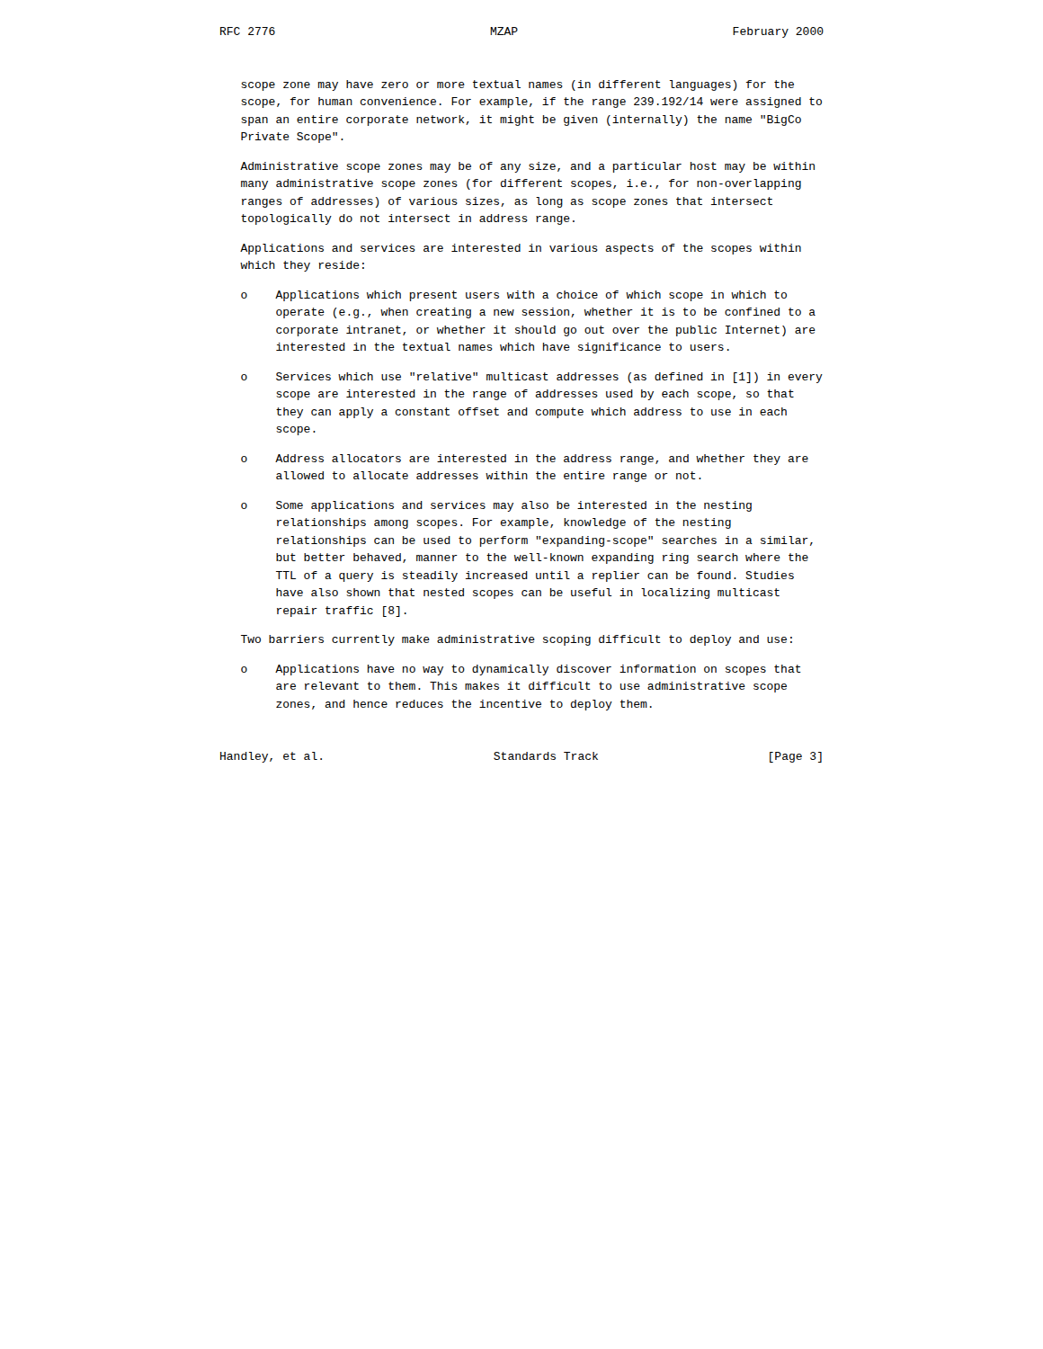RFC 2776 MZAP February 2000
scope zone may have zero or more textual names (in different languages) for the scope, for human convenience. For example, if the range 239.192/14 were assigned to span an entire corporate network, it might be given (internally) the name "BigCo Private Scope".
Administrative scope zones may be of any size, and a particular host may be within many administrative scope zones (for different scopes, i.e., for non-overlapping ranges of addresses) of various sizes, as long as scope zones that intersect topologically do not intersect in address range.
Applications and services are interested in various aspects of the scopes within which they reside:
Applications which present users with a choice of which scope in which to operate (e.g., when creating a new session, whether it is to be confined to a corporate intranet, or whether it should go out over the public Internet) are interested in the textual names which have significance to users.
Services which use "relative" multicast addresses (as defined in [1]) in every scope are interested in the range of addresses used by each scope, so that they can apply a constant offset and compute which address to use in each scope.
Address allocators are interested in the address range, and whether they are allowed to allocate addresses within the entire range or not.
Some applications and services may also be interested in the nesting relationships among scopes. For example, knowledge of the nesting relationships can be used to perform "expanding-scope" searches in a similar, but better behaved, manner to the well-known expanding ring search where the TTL of a query is steadily increased until a replier can be found. Studies have also shown that nested scopes can be useful in localizing multicast repair traffic [8].
Two barriers currently make administrative scoping difficult to deploy and use:
Applications have no way to dynamically discover information on scopes that are relevant to them. This makes it difficult to use administrative scope zones, and hence reduces the incentive to deploy them.
Handley, et al. Standards Track [Page 3]